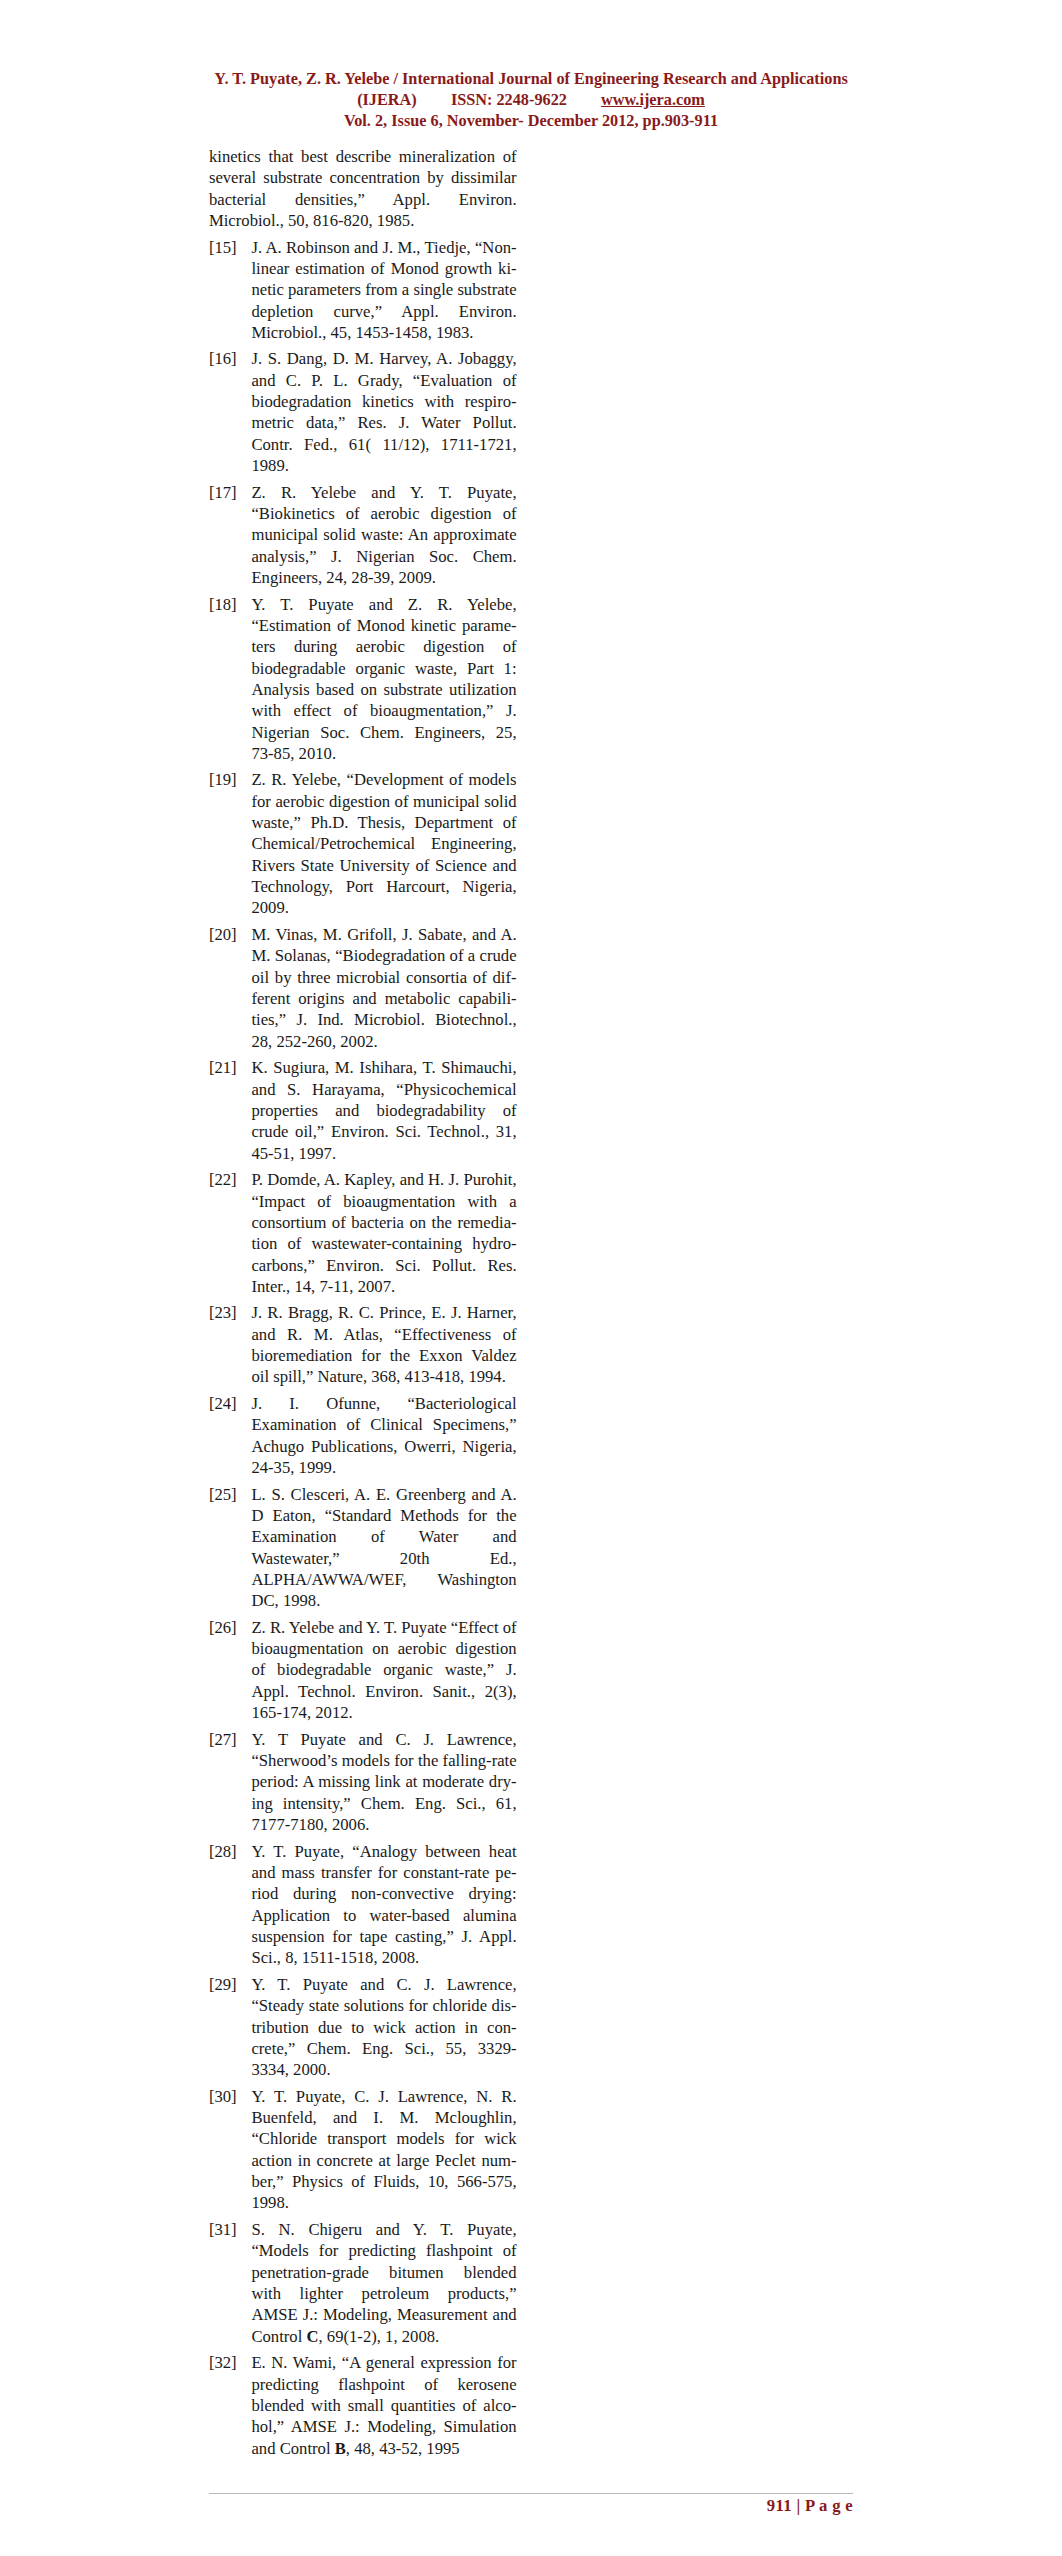Y. T. Puyate, Z. R. Yelebe / International Journal of Engineering Research and Applications (IJERA) ISSN: 2248-9622 www.ijera.com Vol. 2, Issue 6, November- December 2012, pp.903-911
kinetics that best describe mineralization of several substrate concentration by dissimilar bacterial densities,” Appl. Environ. Microbiol., 50, 816-820, 1985.
[15] J. A. Robinson and J. M., Tiedje, “Non-linear estimation of Monod growth kinetic parameters from a single substrate depletion curve,” Appl. Environ. Microbiol., 45, 1453-1458, 1983.
[16] J. S. Dang, D. M. Harvey, A. Jobaggy, and C. P. L. Grady, “Evaluation of biodegradation kinetics with respirometric data,” Res. J. Water Pollut. Contr. Fed., 61( 11/12), 1711-1721, 1989.
[17] Z. R. Yelebe and Y. T. Puyate, “Biokinetics of aerobic digestion of municipal solid waste: An approximate analysis,” J. Nigerian Soc. Chem. Engineers, 24, 28-39, 2009.
[18] Y. T. Puyate and Z. R. Yelebe, “Estimation of Monod kinetic parameters during aerobic digestion of biodegradable organic waste, Part 1: Analysis based on substrate utilization with effect of bioaugmentation,” J. Nigerian Soc. Chem. Engineers, 25, 73-85, 2010.
[19] Z. R. Yelebe, “Development of models for aerobic digestion of municipal solid waste,” Ph.D. Thesis, Department of Chemical/Petrochemical Engineering, Rivers State University of Science and Technology, Port Harcourt, Nigeria, 2009.
[20] M. Vinas, M. Grifoll, J. Sabate, and A. M. Solanas, “Biodegradation of a crude oil by three microbial consortia of different origins and metabolic capabilities,” J. Ind. Microbiol. Biotechnol., 28, 252-260, 2002.
[21] K. Sugiura, M. Ishihara, T. Shimauchi, and S. Harayama, “Physicochemical properties and biodegradability of crude oil,” Environ. Sci. Technol., 31, 45-51, 1997.
[22] P. Domde, A. Kapley, and H. J. Purohit, “Impact of bioaugmentation with a consortium of bacteria on the remediation of wastewater-containing hydrocarbons,” Environ. Sci. Pollut. Res. Inter., 14, 7-11, 2007.
[23] J. R. Bragg, R. C. Prince, E. J. Harner, and R. M. Atlas, “Effectiveness of bioremediation for the Exxon Valdez oil spill,” Nature, 368, 413-418, 1994.
[24] J. I. Ofunne, “Bacteriological Examination of Clinical Specimens,” Achugo Publications, Owerri, Nigeria, 24-35, 1999.
[25] L. S. Clesceri, A. E. Greenberg and A. D Eaton, “Standard Methods for the Examination of Water and Wastewater,” 20th Ed., ALPHA/AWWA/WEF, Washington DC, 1998.
[26] Z. R. Yelebe and Y. T. Puyate “Effect of bioaugmentation on aerobic digestion of biodegradable organic waste,” J. Appl. Technol. Environ. Sanit., 2(3), 165-174, 2012.
[27] Y. T Puyate and C. J. Lawrence, “Sherwood’s models for the falling-rate period: A missing link at moderate drying intensity,” Chem. Eng. Sci., 61, 7177-7180, 2006.
[28] Y. T. Puyate, “Analogy between heat and mass transfer for constant-rate period during non-convective drying: Application to water-based alumina suspension for tape casting,” J. Appl. Sci., 8, 1511-1518, 2008.
[29] Y. T. Puyate and C. J. Lawrence, “Steady state solutions for chloride distribution due to wick action in concrete,” Chem. Eng. Sci., 55, 3329-3334, 2000.
[30] Y. T. Puyate, C. J. Lawrence, N. R. Buenfeld, and I. M. Mcloughlin, “Chloride transport models for wick action in concrete at large Peclet number,” Physics of Fluids, 10, 566-575, 1998.
[31] S. N. Chigeru and Y. T. Puyate, “Models for predicting flashpoint of penetration-grade bitumen blended with lighter petroleum products,” AMSE J.: Modeling, Measurement and Control C, 69(1-2), 1, 2008.
[32] E. N. Wami, “A general expression for predicting flashpoint of kerosene blended with small quantities of alcohol,” AMSE J.: Modeling, Simulation and Control B, 48, 43-52, 1995
911 | P a g e